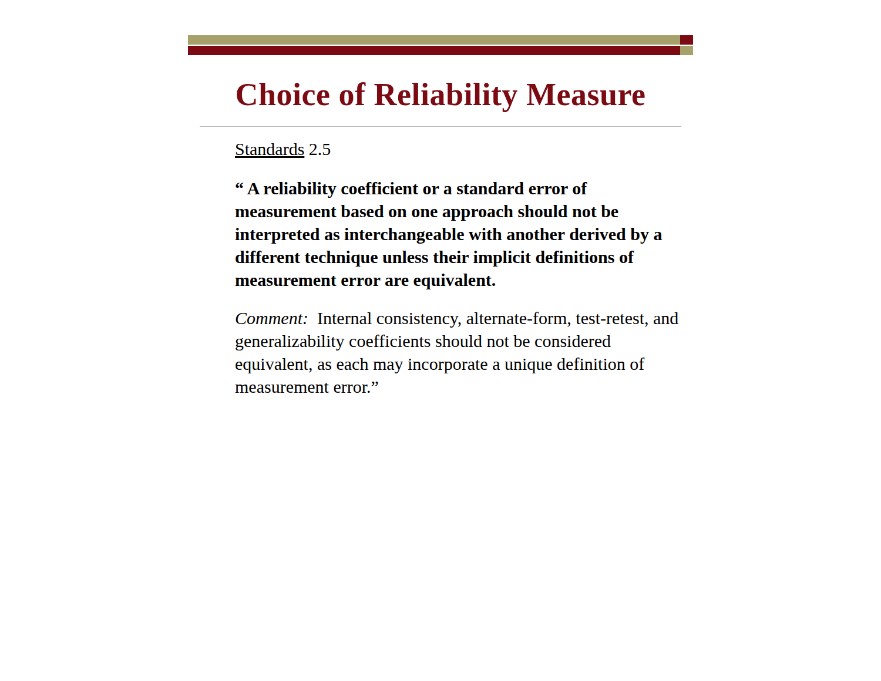Choice of Reliability Measure
Standards 2.5
“ A reliability coefficient or a standard error of measurement based on one approach should not be interpreted as interchangeable with another derived by a different technique unless their implicit definitions of measurement error are equivalent.
Comment: Internal consistency, alternate-form, test-retest, and generalizability coefficients should not be considered equivalent, as each may incorporate a unique definition of measurement error.”